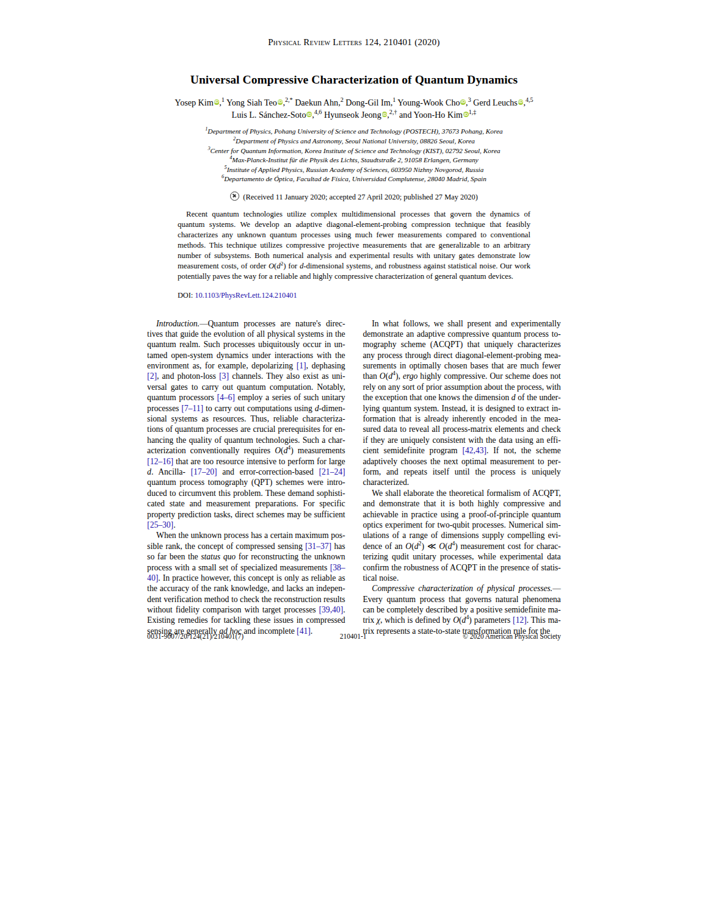Physical Review Letters 124, 210401 (2020)
Universal Compressive Characterization of Quantum Dynamics
Yosep Kim ,1 Yong Siah Teo ,2,* Daekun Ahn,2 Dong-Gil Im,1 Young-Wook Cho ,3 Gerd Leuchs ,4,5
Luis L. Sánchez-Soto ,4,6 Hyunseok Jeong ,2,† and Yoon-Ho Kim1,‡
1Department of Physics, Pohang University of Science and Technology (POSTECH), 37673 Pohang, Korea 2Department of Physics and Astronomy, Seoul National University, 08826 Seoul, Korea 3Center for Quantum Information, Korea Institute of Science and Technology (KIST), 02792 Seoul, Korea 4Max-Planck-Institut für die Physik des Lichts, Staudtstraße 2, 91058 Erlangen, Germany 5Institute of Applied Physics, Russian Academy of Sciences, 603950 Nizhny Novgorod, Russia 6Departamento de Óptica, Facultad de Física, Universidad Complutense, 28040 Madrid, Spain
(Received 11 January 2020; accepted 27 April 2020; published 27 May 2020)
Recent quantum technologies utilize complex multidimensional processes that govern the dynamics of quantum systems. We develop an adaptive diagonal-element-probing compression technique that feasibly characterizes any unknown quantum processes using much fewer measurements compared to conventional methods. This technique utilizes compressive projective measurements that are generalizable to an arbitrary number of subsystems. Both numerical analysis and experimental results with unitary gates demonstrate low measurement costs, of order O(d2) for d-dimensional systems, and robustness against statistical noise. Our work potentially paves the way for a reliable and highly compressive characterization of general quantum devices.
DOI: 10.1103/PhysRevLett.124.210401
Introduction.—Quantum processes are nature's directives that guide the evolution of all physical systems in the quantum realm. Such processes ubiquitously occur in untamed open-system dynamics under interactions with the environment as, for example, depolarizing [1], dephasing [2], and photon-loss [3] channels. They also exist as universal gates to carry out quantum computation. Notably, quantum processors [4–6] employ a series of such unitary processes [7–11] to carry out computations using d-dimensional systems as resources. Thus, reliable characterizations of quantum processes are crucial prerequisites for enhancing the quality of quantum technologies. Such a characterization conventionally requires O(d4) measurements [12–16] that are too resource intensive to perform for large d. Ancilla- [17–20] and error-correction-based [21–24] quantum process tomography (QPT) schemes were introduced to circumvent this problem. These demand sophisticated state and measurement preparations. For specific property prediction tasks, direct schemes may be sufficient [25–30].
When the unknown process has a certain maximum possible rank, the concept of compressed sensing [31–37] has so far been the status quo for reconstructing the unknown process with a small set of specialized measurements [38–40]. In practice however, this concept is only as reliable as the accuracy of the rank knowledge, and lacks an independent verification method to check the reconstruction results without fidelity comparison with target processes [39,40]. Existing remedies for tackling these issues in compressed sensing are generally ad hoc and incomplete [41].
In what follows, we shall present and experimentally demonstrate an adaptive compressive quantum process tomography scheme (ACQPT) that uniquely characterizes any process through direct diagonal-element-probing measurements in optimally chosen bases that are much fewer than O(d4), ergo highly compressive. Our scheme does not rely on any sort of prior assumption about the process, with the exception that one knows the dimension d of the underlying quantum system. Instead, it is designed to extract information that is already inherently encoded in the measured data to reveal all process-matrix elements and check if they are uniquely consistent with the data using an efficient semidefinite program [42,43]. If not, the scheme adaptively chooses the next optimal measurement to perform, and repeats itself until the process is uniquely characterized.
We shall elaborate the theoretical formalism of ACQPT, and demonstrate that it is both highly compressive and achievable in practice using a proof-of-principle quantum optics experiment for two-qubit processes. Numerical simulations of a range of dimensions supply compelling evidence of an O(d2) ≪ O(d4) measurement cost for characterizing qudit unitary processes, while experimental data confirm the robustness of ACQPT in the presence of statistical noise.
Compressive characterization of physical processes.— Every quantum process that governs natural phenomena can be completely described by a positive semidefinite matrix χ, which is defined by O(d4) parameters [12]. This matrix represents a state-to-state transformation rule for the
0031-9007/20/124(21)/210401(7)
210401-1
© 2020 American Physical Society